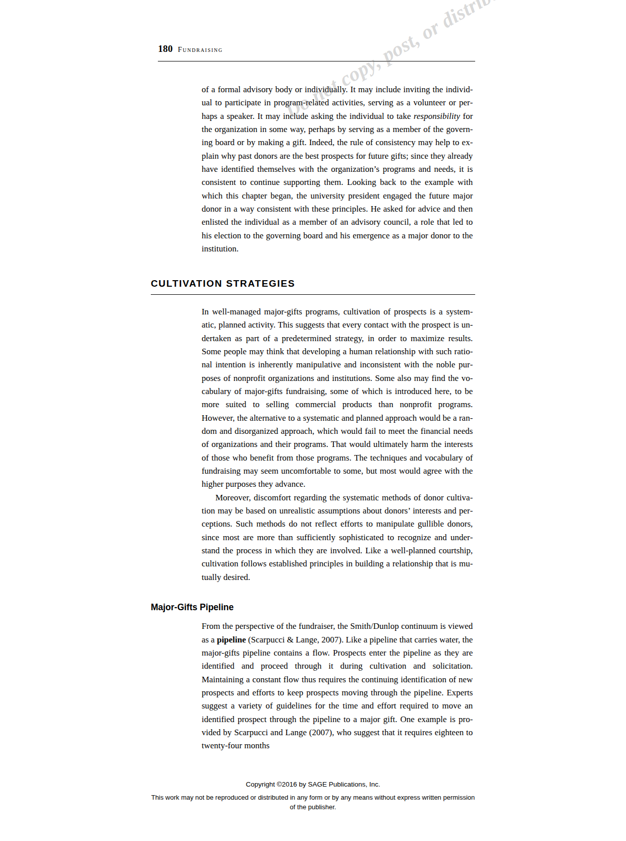Do not copy, post, or distribute
180 Fundraising
of a formal advisory body or individually. It may include inviting the individual to participate in program-related activities, serving as a volunteer or perhaps a speaker. It may include asking the individual to take responsibility for the organization in some way, perhaps by serving as a member of the governing board or by making a gift. Indeed, the rule of consistency may help to explain why past donors are the best prospects for future gifts; since they already have identified themselves with the organization’s programs and needs, it is consistent to continue supporting them. Looking back to the example with which this chapter began, the university president engaged the future major donor in a way consistent with these principles. He asked for advice and then enlisted the individual as a member of an advisory council, a role that led to his election to the governing board and his emergence as a major donor to the institution.
Cultivation Strategies
In well-managed major-gifts programs, cultivation of prospects is a systematic, planned activity. This suggests that every contact with the prospect is undertaken as part of a predetermined strategy, in order to maximize results. Some people may think that developing a human relationship with such rational intention is inherently manipulative and inconsistent with the noble purposes of nonprofit organizations and institutions. Some also may find the vocabulary of major-gifts fundraising, some of which is introduced here, to be more suited to selling commercial products than nonprofit programs. However, the alternative to a systematic and planned approach would be a random and disorganized approach, which would fail to meet the financial needs of organizations and their programs. That would ultimately harm the interests of those who benefit from those programs. The techniques and vocabulary of fundraising may seem uncomfortable to some, but most would agree with the higher purposes they advance.
Moreover, discomfort regarding the systematic methods of donor cultivation may be based on unrealistic assumptions about donors’ interests and perceptions. Such methods do not reflect efforts to manipulate gullible donors, since most are more than sufficiently sophisticated to recognize and understand the process in which they are involved. Like a well-planned courtship, cultivation follows established principles in building a relationship that is mutually desired.
Major-Gifts Pipeline
From the perspective of the fundraiser, the Smith/Dunlop continuum is viewed as a pipeline (Scarpucci & Lange, 2007). Like a pipeline that carries water, the major-gifts pipeline contains a flow. Prospects enter the pipeline as they are identified and proceed through it during cultivation and solicitation. Maintaining a constant flow thus requires the continuing identification of new prospects and efforts to keep prospects moving through the pipeline. Experts suggest a variety of guidelines for the time and effort required to move an identified prospect through the pipeline to a major gift. One example is provided by Scarpucci and Lange (2007), who suggest that it requires eighteen to twenty-four months
Copyright ©2016 by SAGE Publications, Inc.
This work may not be reproduced or distributed in any form or by any means without express written permission of the publisher.